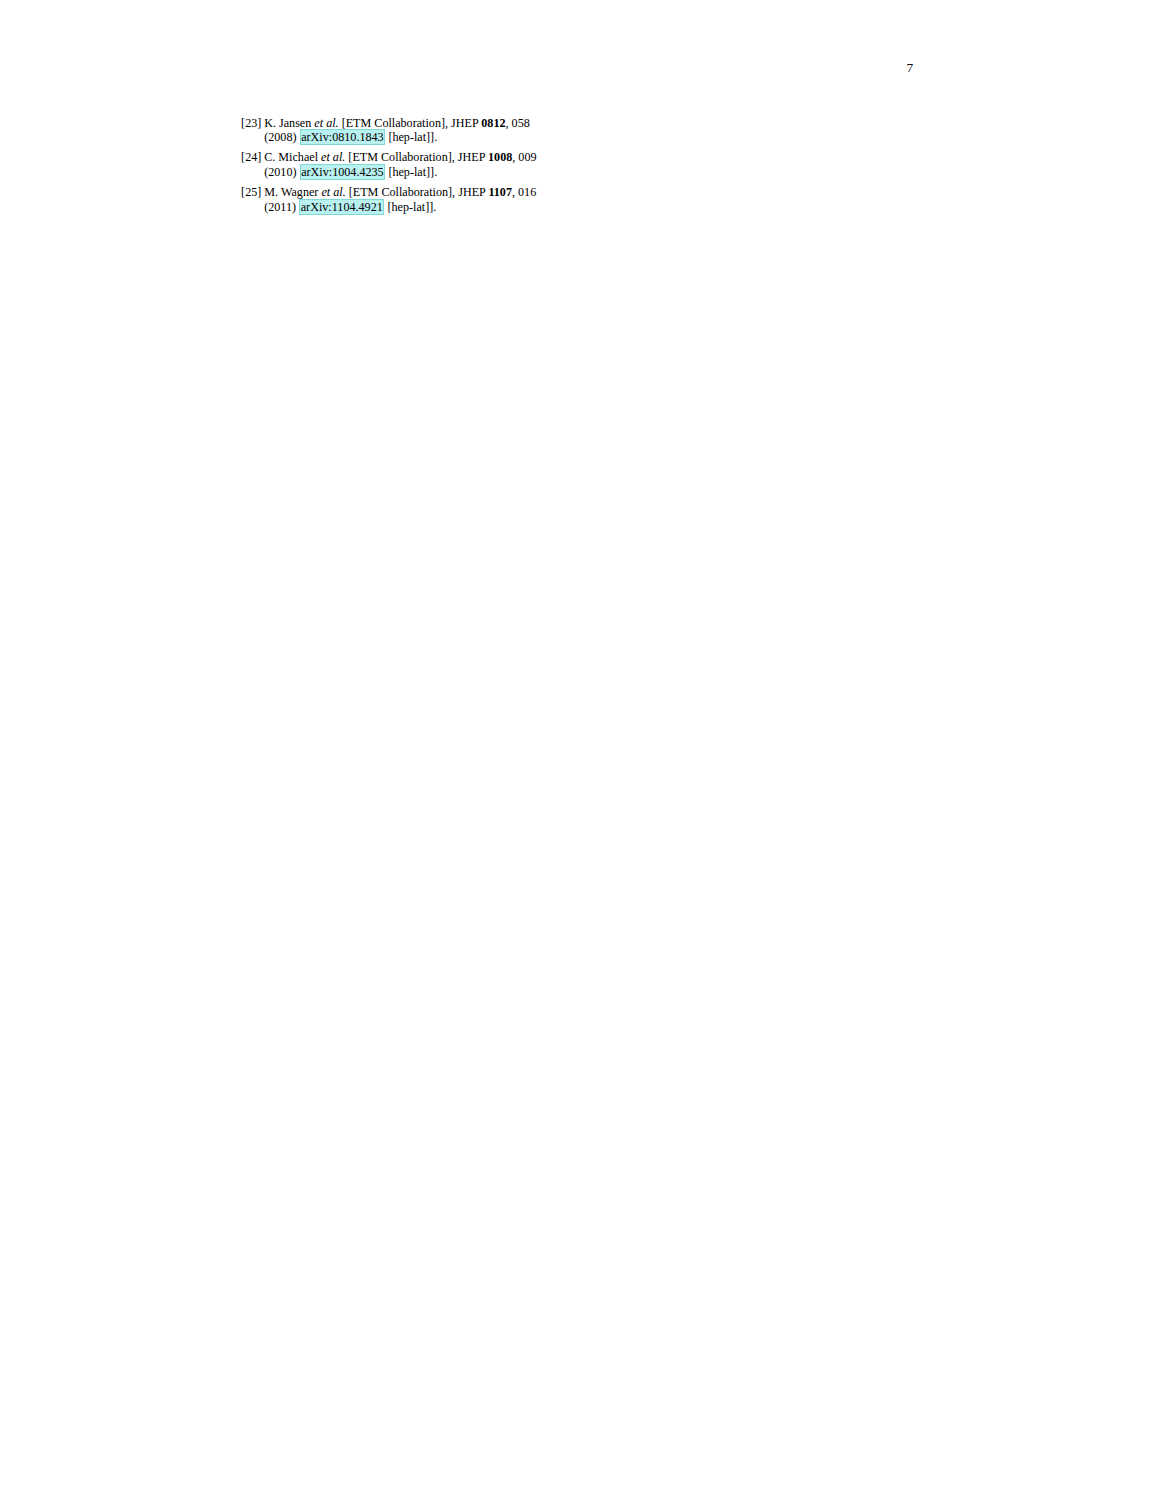7
[23] K. Jansen et al. [ETM Collaboration], JHEP 0812, 058 (2008) arXiv:0810.1843 [hep-lat]].
[24] C. Michael et al. [ETM Collaboration], JHEP 1008, 009 (2010) arXiv:1004.4235 [hep-lat]].
[25] M. Wagner et al. [ETM Collaboration], JHEP 1107, 016 (2011) arXiv:1104.4921 [hep-lat]].